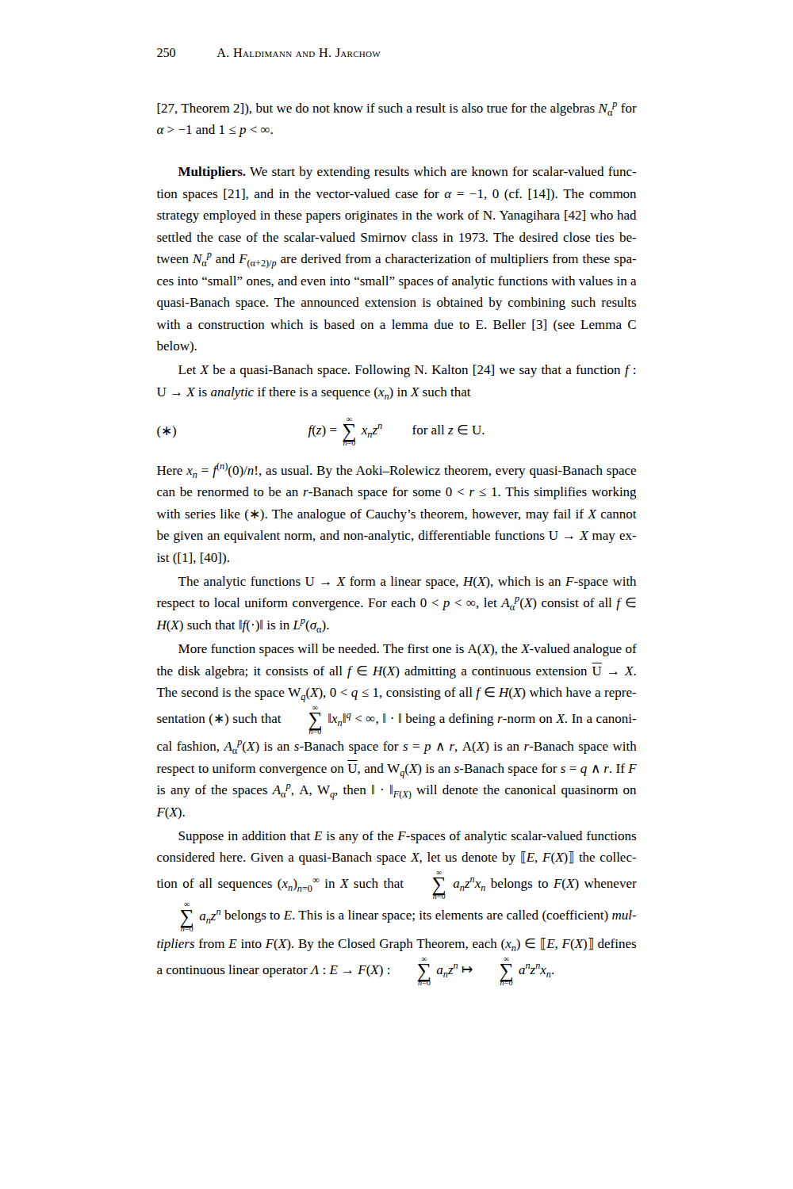250 A. Haldimann and H. Jarchow
[27, Theorem 2]), but we do not know if such a result is also true for the algebras Nαp for α > −1 and 1 ≤ p < ∞.
Multipliers. We start by extending results which are known for scalar-valued function spaces [21], and in the vector-valued case for α = −1, 0 (cf. [14]). The common strategy employed in these papers originates in the work of N. Yanagihara [42] who had settled the case of the scalar-valued Smirnov class in 1973. The desired close ties between Nαp and F(α+2)/p are derived from a characterization of multipliers from these spaces into “small” ones, and even into “small” spaces of analytic functions with values in a quasi-Banach space. The announced extension is obtained by combining such results with a construction which is based on a lemma due to E. Beller [3] (see Lemma C below).
Let X be a quasi-Banach space. Following N. Kalton [24] we say that a function f : U → X is analytic if there is a sequence (xn) in X such that
(∗) f(z) = ∞∑n=0 xnzn for all z ∈ U.
Here xn = f(n)(0)/n!, as usual. By the Aoki–Rolewicz theorem, every quasi-Banach space can be renormed to be an r-Banach space for some 0 < r ≤ 1. This simplifies working with series like (∗). The analogue of Cauchy’s theorem, however, may fail if X cannot be given an equivalent norm, and non-analytic, differentiable functions U → X may exist ([1], [40]).
The analytic functions U → X form a linear space, H(X), which is an F-space with respect to local uniform convergence. For each 0 < p < ∞, let Aαp(X) consist of all f ∈ H(X) such that ‖f(·)‖ is in Lp(σα).
More function spaces will be needed. The first one is A(X), the X-valued analogue of the disk algebra; it consists of all f ∈ H(X) admitting a continuous extension U → X. The second is the space Wq(X), 0 < q ≤ 1, consisting of all f ∈ H(X) which have a representation (∗) such that ∞∑n=0 ‖xn‖q < ∞, ‖ · ‖ being a defining r-norm on X. In a canonical fashion, Aαp(X) is an s-Banach space for s = p ∧ r, A(X) is an r-Banach space with respect to uniform convergence on U, and Wq(X) is an s-Banach space for s = q ∧ r. If F is any of the spaces Aαp, A, Wq, then ‖ · ‖F(X) will denote the canonical quasinorm on F(X).
Suppose in addition that E is any of the F-spaces of analytic scalar-valued functions considered here. Given a quasi-Banach space X, let us denote by ⟦E, F(X)⟧ the collection of all sequences (xn)n=0∞ in X such that ∞∑n=0 anznxn belongs to F(X) whenever ∞∑n=0 anzn belongs to E. This is a linear space; its elements are called (coefficient) multipliers from E into F(X). By the Closed Graph Theorem, each (xn) ∈ ⟦E, F(X)⟧ defines a continuous linear operator Λ : E → F(X) : ∞∑n=0 anzn ↦ ∞∑n=0 anznxn.